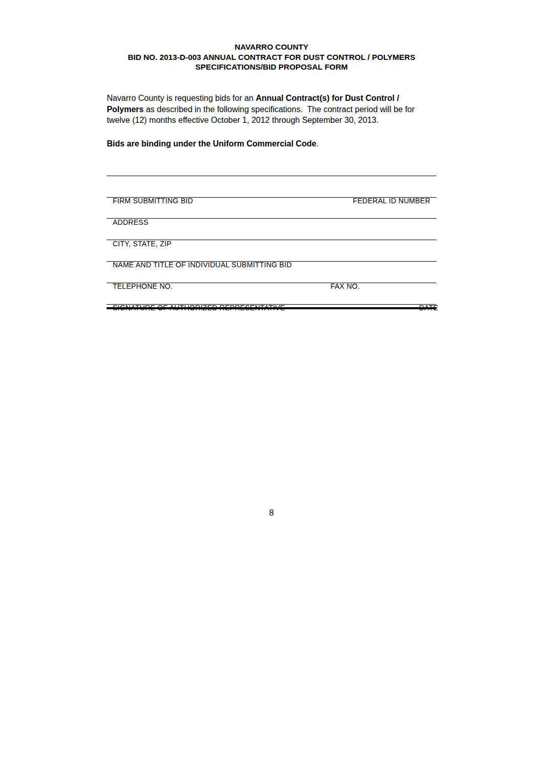NAVARRO COUNTY
BID NO. 2013-D-003 ANNUAL CONTRACT FOR DUST CONTROL / POLYMERS
SPECIFICATIONS/BID PROPOSAL FORM
Navarro County is requesting bids for an Annual Contract(s) for Dust Control / Polymers as described in the following specifications. The contract period will be for twelve (12) months effective October 1, 2012 through September 30, 2013.
Bids are binding under the Uniform Commercial Code.
FIRM SUBMITTING BID FEDERAL ID NUMBER
ADDRESS
CITY, STATE, ZIP
NAME AND TITLE OF INDIVIDUAL SUBMITTING BID
TELEPHONE NO. FAX NO.
SIGNATURE OF AUTHORIZED REPRESENTATIVE DATE
8